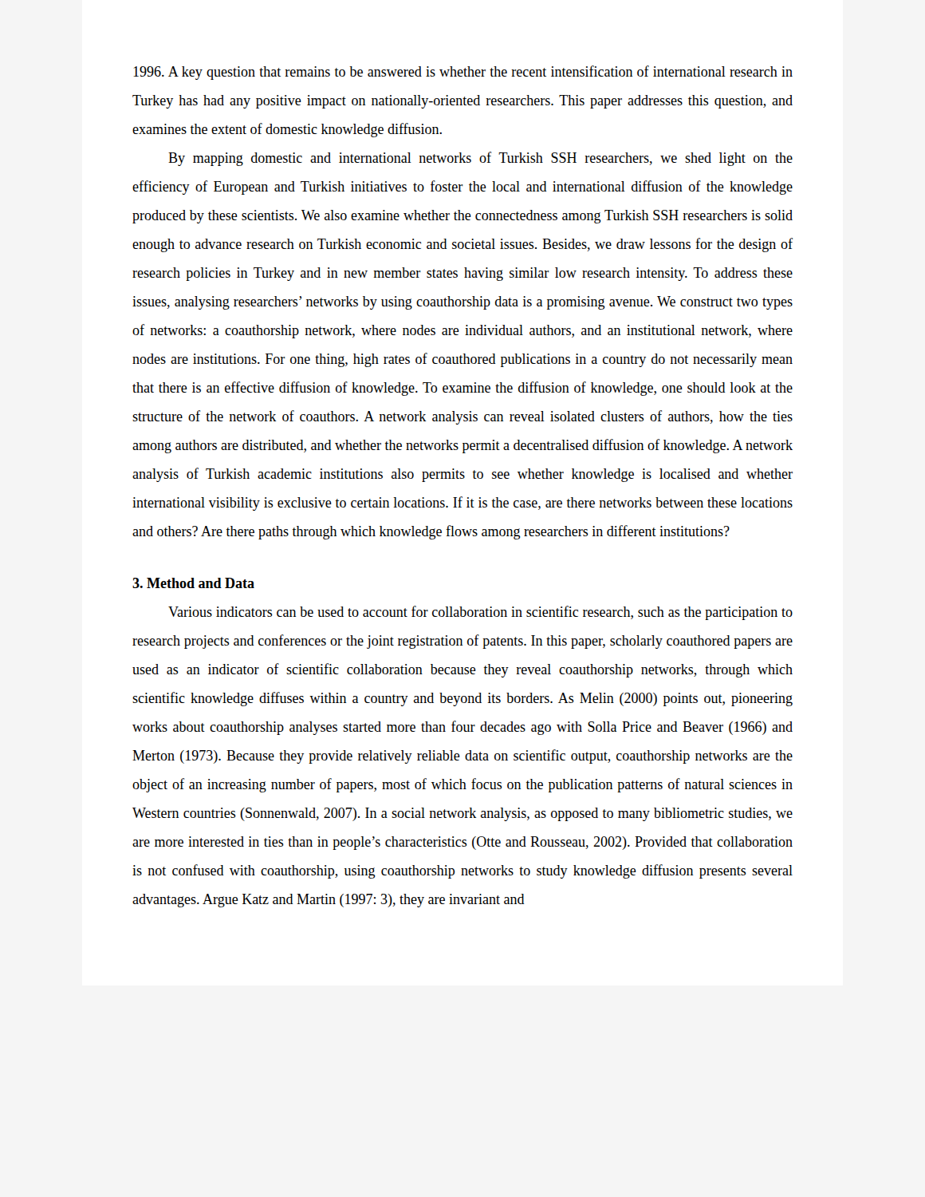1996. A key question that remains to be answered is whether the recent intensification of international research in Turkey has had any positive impact on nationally-oriented researchers. This paper addresses this question, and examines the extent of domestic knowledge diffusion.
By mapping domestic and international networks of Turkish SSH researchers, we shed light on the efficiency of European and Turkish initiatives to foster the local and international diffusion of the knowledge produced by these scientists. We also examine whether the connectedness among Turkish SSH researchers is solid enough to advance research on Turkish economic and societal issues. Besides, we draw lessons for the design of research policies in Turkey and in new member states having similar low research intensity. To address these issues, analysing researchers’ networks by using coauthorship data is a promising avenue. We construct two types of networks: a coauthorship network, where nodes are individual authors, and an institutional network, where nodes are institutions. For one thing, high rates of coauthored publications in a country do not necessarily mean that there is an effective diffusion of knowledge. To examine the diffusion of knowledge, one should look at the structure of the network of coauthors. A network analysis can reveal isolated clusters of authors, how the ties among authors are distributed, and whether the networks permit a decentralised diffusion of knowledge. A network analysis of Turkish academic institutions also permits to see whether knowledge is localised and whether international visibility is exclusive to certain locations. If it is the case, are there networks between these locations and others? Are there paths through which knowledge flows among researchers in different institutions?
3. Method and Data
Various indicators can be used to account for collaboration in scientific research, such as the participation to research projects and conferences or the joint registration of patents. In this paper, scholarly coauthored papers are used as an indicator of scientific collaboration because they reveal coauthorship networks, through which scientific knowledge diffuses within a country and beyond its borders. As Melin (2000) points out, pioneering works about coauthorship analyses started more than four decades ago with Solla Price and Beaver (1966) and Merton (1973). Because they provide relatively reliable data on scientific output, coauthorship networks are the object of an increasing number of papers, most of which focus on the publication patterns of natural sciences in Western countries (Sonnenwald, 2007). In a social network analysis, as opposed to many bibliometric studies, we are more interested in ties than in people’s characteristics (Otte and Rousseau, 2002). Provided that collaboration is not confused with coauthorship, using coauthorship networks to study knowledge diffusion presents several advantages. Argue Katz and Martin (1997: 3), they are invariant and